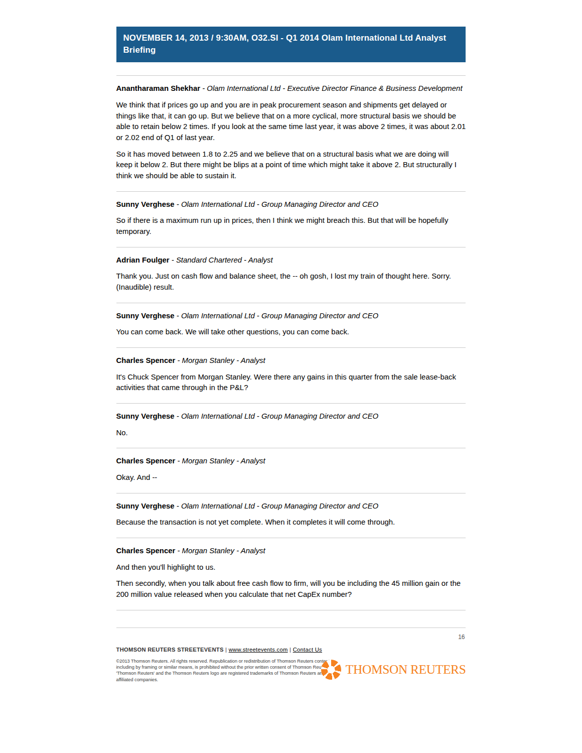NOVEMBER 14, 2013 / 9:30AM, O32.SI - Q1 2014 Olam International Ltd Analyst Briefing
Anantharaman Shekhar - Olam International Ltd - Executive Director Finance & Business Development
We think that if prices go up and you are in peak procurement season and shipments get delayed or things like that, it can go up. But we believe that on a more cyclical, more structural basis we should be able to retain below 2 times. If you look at the same time last year, it was above 2 times, it was about 2.01 or 2.02 end of Q1 of last year.
So it has moved between 1.8 to 2.25 and we believe that on a structural basis what we are doing will keep it below 2. But there might be blips at a point of time which might take it above 2. But structurally I think we should be able to sustain it.
Sunny Verghese - Olam International Ltd - Group Managing Director and CEO
So if there is a maximum run up in prices, then I think we might breach this. But that will be hopefully temporary.
Adrian Foulger - Standard Chartered - Analyst
Thank you. Just on cash flow and balance sheet, the -- oh gosh, I lost my train of thought here. Sorry. (Inaudible) result.
Sunny Verghese - Olam International Ltd - Group Managing Director and CEO
You can come back. We will take other questions, you can come back.
Charles Spencer - Morgan Stanley - Analyst
It's Chuck Spencer from Morgan Stanley. Were there any gains in this quarter from the sale lease-back activities that came through in the P&L?
Sunny Verghese - Olam International Ltd - Group Managing Director and CEO
No.
Charles Spencer - Morgan Stanley - Analyst
Okay. And --
Sunny Verghese - Olam International Ltd - Group Managing Director and CEO
Because the transaction is not yet complete. When it completes it will come through.
Charles Spencer - Morgan Stanley - Analyst
And then you'll highlight to us.
Then secondly, when you talk about free cash flow to firm, will you be including the 45 million gain or the 200 million value released when you calculate that net CapEx number?
16
THOMSON REUTERS STREETEVENTS | www.streetevents.com | Contact Us
©2013 Thomson Reuters. All rights reserved. Republication or redistribution of Thomson Reuters content, including by framing or similar means, is prohibited without the prior written consent of Thomson Reuters. 'Thomson Reuters' and the Thomson Reuters logo are registered trademarks of Thomson Reuters and its affiliated companies.
THOMSON REUTERS